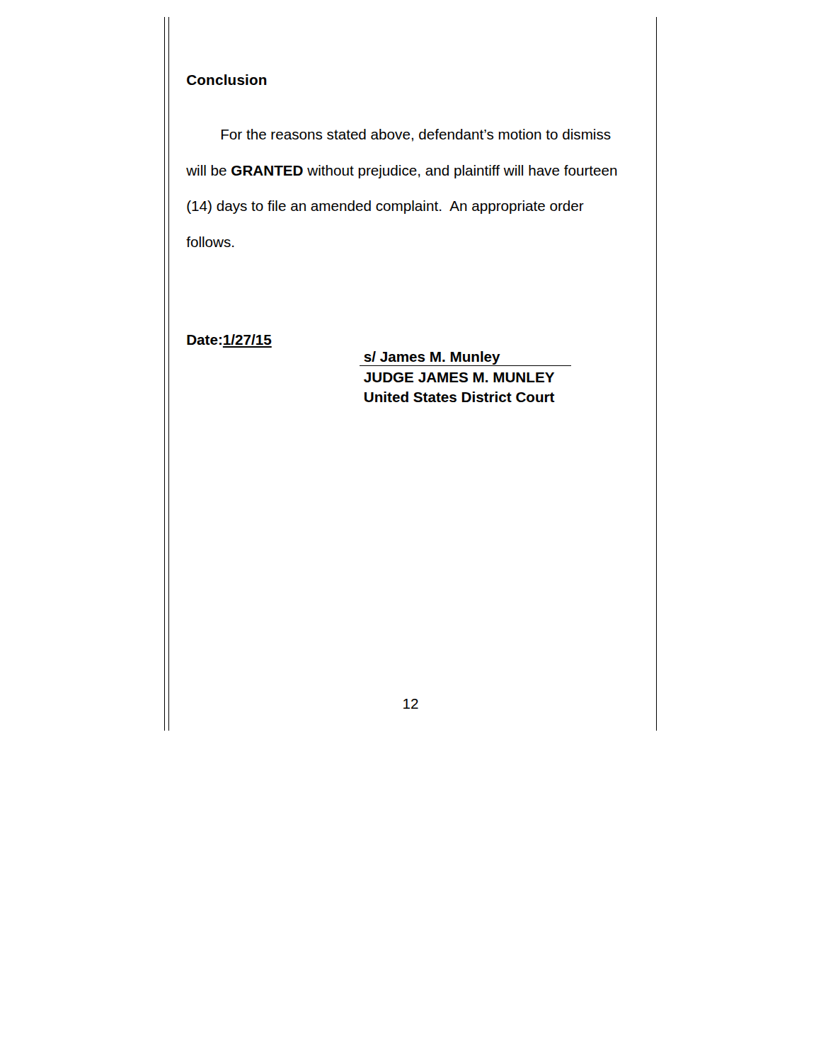Conclusion
For the reasons stated above, defendant’s motion to dismiss will be GRANTED without prejudice, and plaintiff will have fourteen (14) days to file an amended complaint. An appropriate order follows.
Date:1/27/15 s/ James M. Munley
JUDGE JAMES M. MUNLEY
United States District Court
12